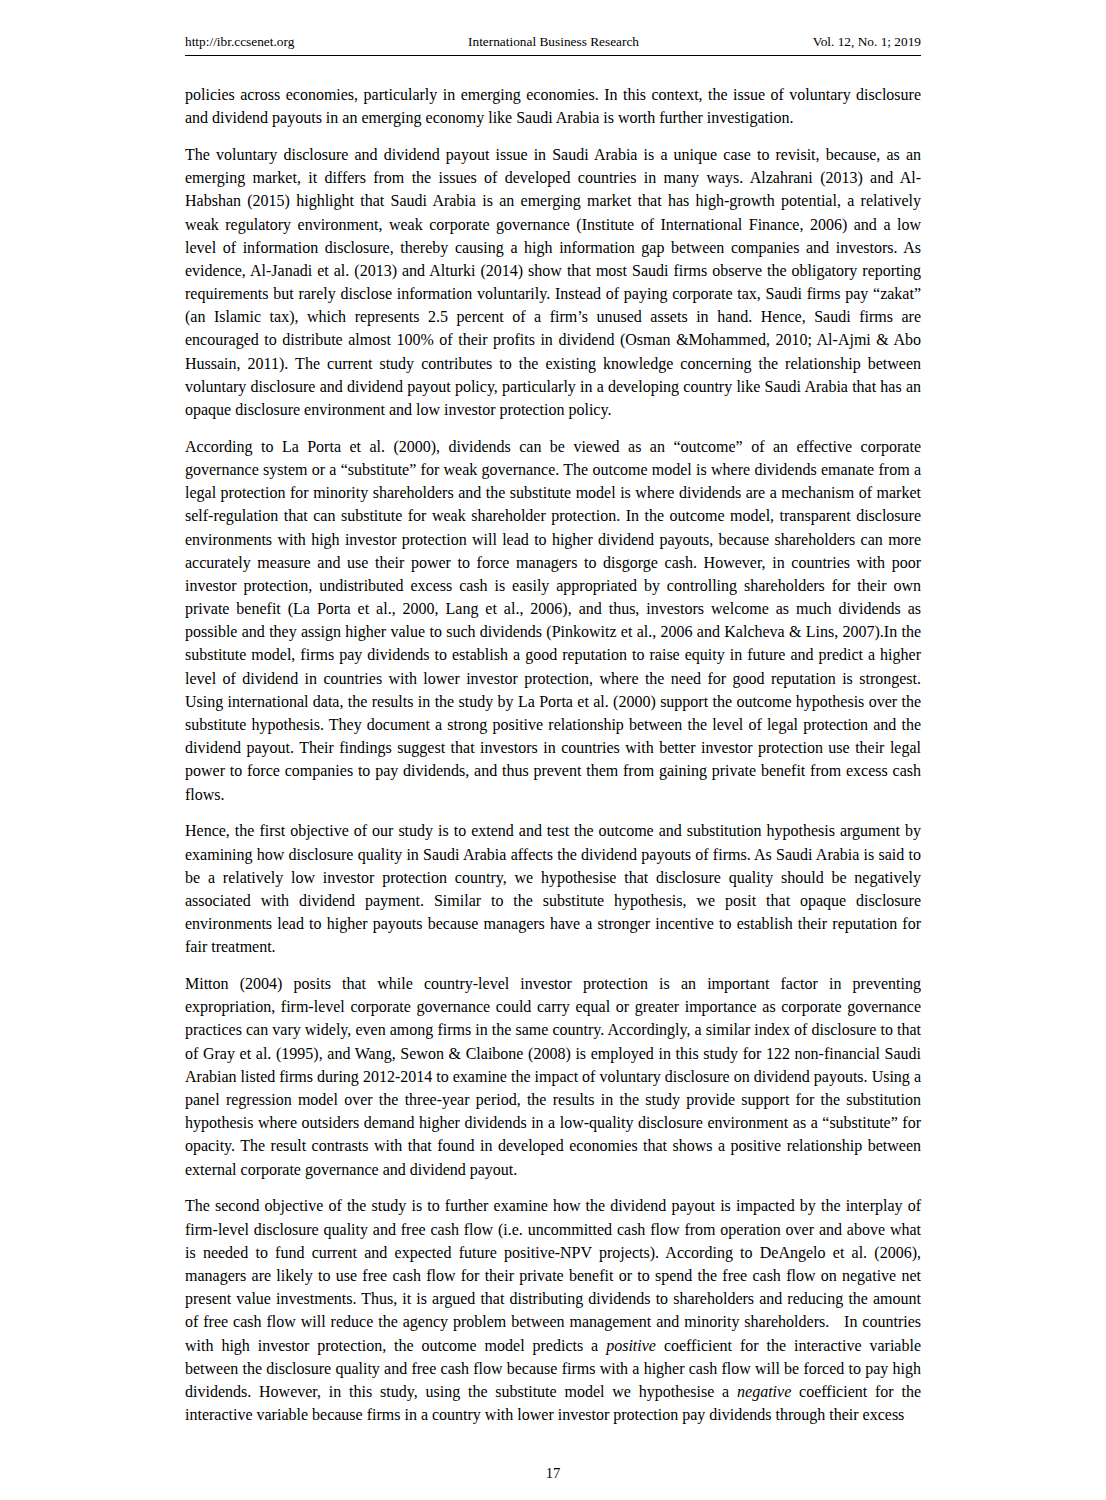http://ibr.ccsenet.org International Business Research Vol. 12, No. 1; 2019
policies across economies, particularly in emerging economies. In this context, the issue of voluntary disclosure and dividend payouts in an emerging economy like Saudi Arabia is worth further investigation.
The voluntary disclosure and dividend payout issue in Saudi Arabia is a unique case to revisit, because, as an emerging market, it differs from the issues of developed countries in many ways. Alzahrani (2013) and Al-Habshan (2015) highlight that Saudi Arabia is an emerging market that has high-growth potential, a relatively weak regulatory environment, weak corporate governance (Institute of International Finance, 2006) and a low level of information disclosure, thereby causing a high information gap between companies and investors. As evidence, Al-Janadi et al. (2013) and Alturki (2014) show that most Saudi firms observe the obligatory reporting requirements but rarely disclose information voluntarily. Instead of paying corporate tax, Saudi firms pay “zakat” (an Islamic tax), which represents 2.5 percent of a firm’s unused assets in hand. Hence, Saudi firms are encouraged to distribute almost 100% of their profits in dividend (Osman &Mohammed, 2010; Al-Ajmi & Abo Hussain, 2011). The current study contributes to the existing knowledge concerning the relationship between voluntary disclosure and dividend payout policy, particularly in a developing country like Saudi Arabia that has an opaque disclosure environment and low investor protection policy.
According to La Porta et al. (2000), dividends can be viewed as an “outcome” of an effective corporate governance system or a “substitute” for weak governance. The outcome model is where dividends emanate from a legal protection for minority shareholders and the substitute model is where dividends are a mechanism of market self-regulation that can substitute for weak shareholder protection. In the outcome model, transparent disclosure environments with high investor protection will lead to higher dividend payouts, because shareholders can more accurately measure and use their power to force managers to disgorge cash. However, in countries with poor investor protection, undistributed excess cash is easily appropriated by controlling shareholders for their own private benefit (La Porta et al., 2000, Lang et al., 2006), and thus, investors welcome as much dividends as possible and they assign higher value to such dividends (Pinkowitz et al., 2006 and Kalcheva & Lins, 2007).In the substitute model, firms pay dividends to establish a good reputation to raise equity in future and predict a higher level of dividend in countries with lower investor protection, where the need for good reputation is strongest. Using international data, the results in the study by La Porta et al. (2000) support the outcome hypothesis over the substitute hypothesis. They document a strong positive relationship between the level of legal protection and the dividend payout. Their findings suggest that investors in countries with better investor protection use their legal power to force companies to pay dividends, and thus prevent them from gaining private benefit from excess cash flows.
Hence, the first objective of our study is to extend and test the outcome and substitution hypothesis argument by examining how disclosure quality in Saudi Arabia affects the dividend payouts of firms. As Saudi Arabia is said to be a relatively low investor protection country, we hypothesise that disclosure quality should be negatively associated with dividend payment. Similar to the substitute hypothesis, we posit that opaque disclosure environments lead to higher payouts because managers have a stronger incentive to establish their reputation for fair treatment.
Mitton (2004) posits that while country-level investor protection is an important factor in preventing expropriation, firm-level corporate governance could carry equal or greater importance as corporate governance practices can vary widely, even among firms in the same country. Accordingly, a similar index of disclosure to that of Gray et al. (1995), and Wang, Sewon & Claibone (2008) is employed in this study for 122 non-financial Saudi Arabian listed firms during 2012-2014 to examine the impact of voluntary disclosure on dividend payouts. Using a panel regression model over the three-year period, the results in the study provide support for the substitution hypothesis where outsiders demand higher dividends in a low-quality disclosure environment as a “substitute” for opacity. The result contrasts with that found in developed economies that shows a positive relationship between external corporate governance and dividend payout.
The second objective of the study is to further examine how the dividend payout is impacted by the interplay of firm-level disclosure quality and free cash flow (i.e. uncommitted cash flow from operation over and above what is needed to fund current and expected future positive-NPV projects). According to DeAngelo et al. (2006), managers are likely to use free cash flow for their private benefit or to spend the free cash flow on negative net present value investments. Thus, it is argued that distributing dividends to shareholders and reducing the amount of free cash flow will reduce the agency problem between management and minority shareholders. In countries with high investor protection, the outcome model predicts a positive coefficient for the interactive variable between the disclosure quality and free cash flow because firms with a higher cash flow will be forced to pay high dividends. However, in this study, using the substitute model we hypothesise a negative coefficient for the interactive variable because firms in a country with lower investor protection pay dividends through their excess
17